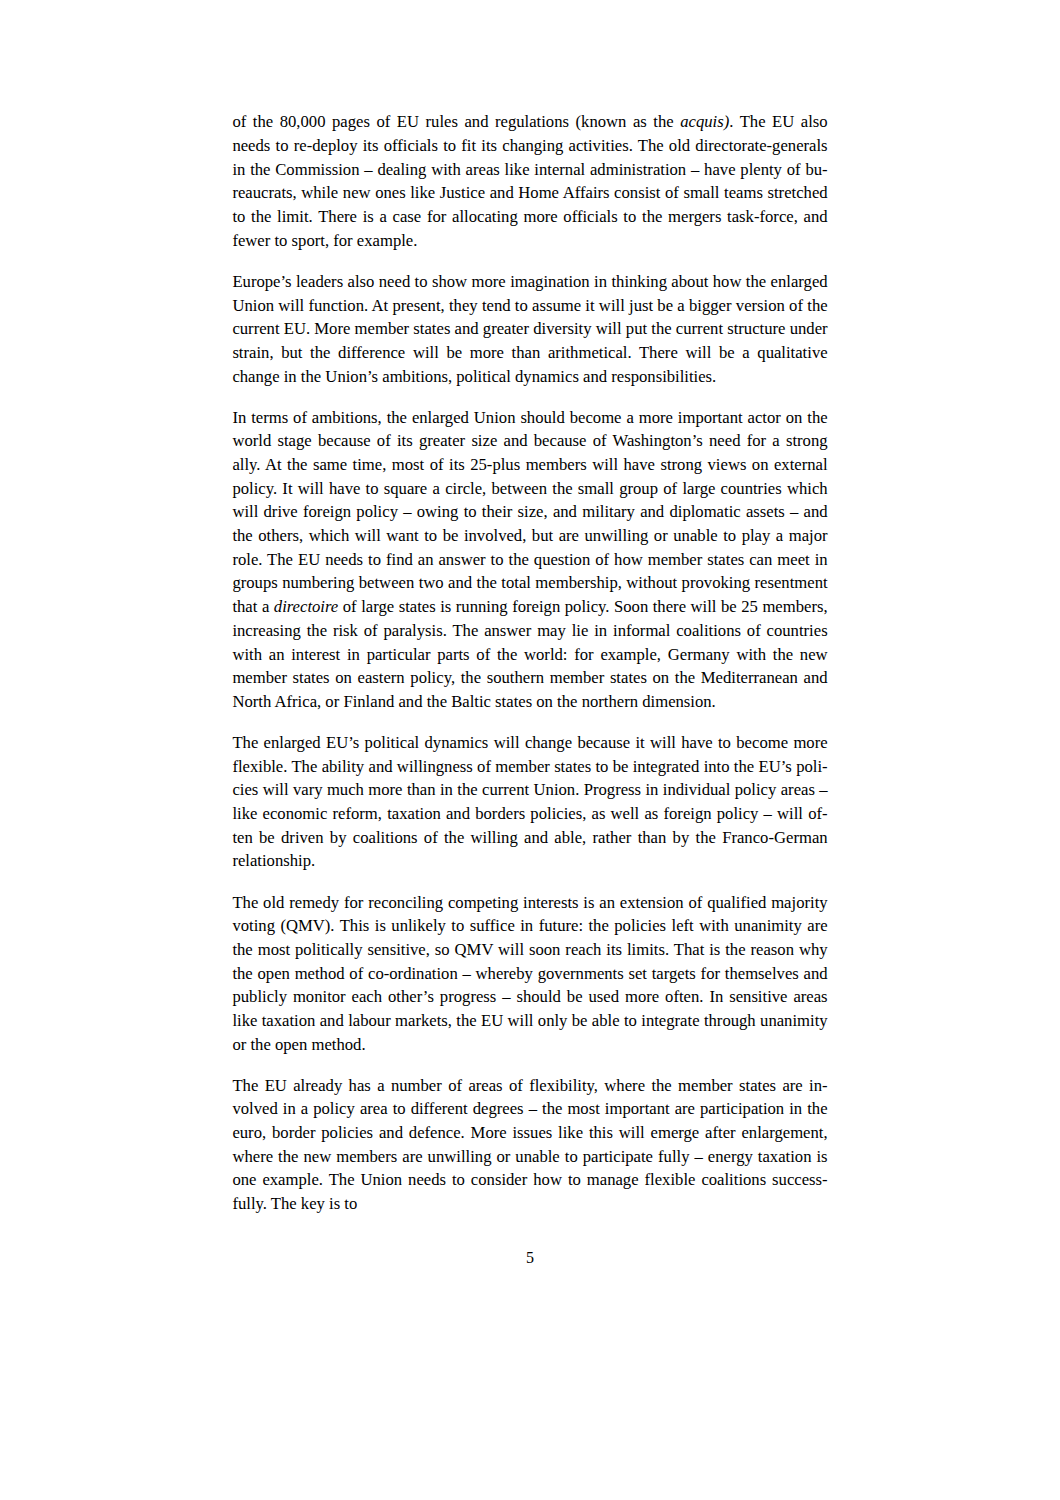of the 80,000 pages of EU rules and regulations (known as the acquis). The EU also needs to re-deploy its officials to fit its changing activities. The old directorate-generals in the Commission – dealing with areas like internal administration – have plenty of bureaucrats, while new ones like Justice and Home Affairs consist of small teams stretched to the limit. There is a case for allocating more officials to the mergers task-force, and fewer to sport, for example.
Europe’s leaders also need to show more imagination in thinking about how the enlarged Union will function. At present, they tend to assume it will just be a bigger version of the current EU. More member states and greater diversity will put the current structure under strain, but the difference will be more than arithmetical. There will be a qualitative change in the Union’s ambitions, political dynamics and responsibilities.
In terms of ambitions, the enlarged Union should become a more important actor on the world stage because of its greater size and because of Washington’s need for a strong ally. At the same time, most of its 25-plus members will have strong views on external policy. It will have to square a circle, between the small group of large countries which will drive foreign policy – owing to their size, and military and diplomatic assets – and the others, which will want to be involved, but are unwilling or unable to play a major role. The EU needs to find an answer to the question of how member states can meet in groups numbering between two and the total membership, without provoking resentment that a directoire of large states is running foreign policy. Soon there will be 25 members, increasing the risk of paralysis. The answer may lie in informal coalitions of countries with an interest in particular parts of the world: for example, Germany with the new member states on eastern policy, the southern member states on the Mediterranean and North Africa, or Finland and the Baltic states on the northern dimension.
The enlarged EU’s political dynamics will change because it will have to become more flexible. The ability and willingness of member states to be integrated into the EU’s policies will vary much more than in the current Union. Progress in individual policy areas – like economic reform, taxation and borders policies, as well as foreign policy – will often be driven by coalitions of the willing and able, rather than by the Franco-German relationship.
The old remedy for reconciling competing interests is an extension of qualified majority voting (QMV). This is unlikely to suffice in future: the policies left with unanimity are the most politically sensitive, so QMV will soon reach its limits. That is the reason why the open method of co-ordination – whereby governments set targets for themselves and publicly monitor each other’s progress – should be used more often. In sensitive areas like taxation and labour markets, the EU will only be able to integrate through unanimity or the open method.
The EU already has a number of areas of flexibility, where the member states are involved in a policy area to different degrees – the most important are participation in the euro, border policies and defence. More issues like this will emerge after enlargement, where the new members are unwilling or unable to participate fully – energy taxation is one example. The Union needs to consider how to manage flexible coalitions successfully. The key is to
5